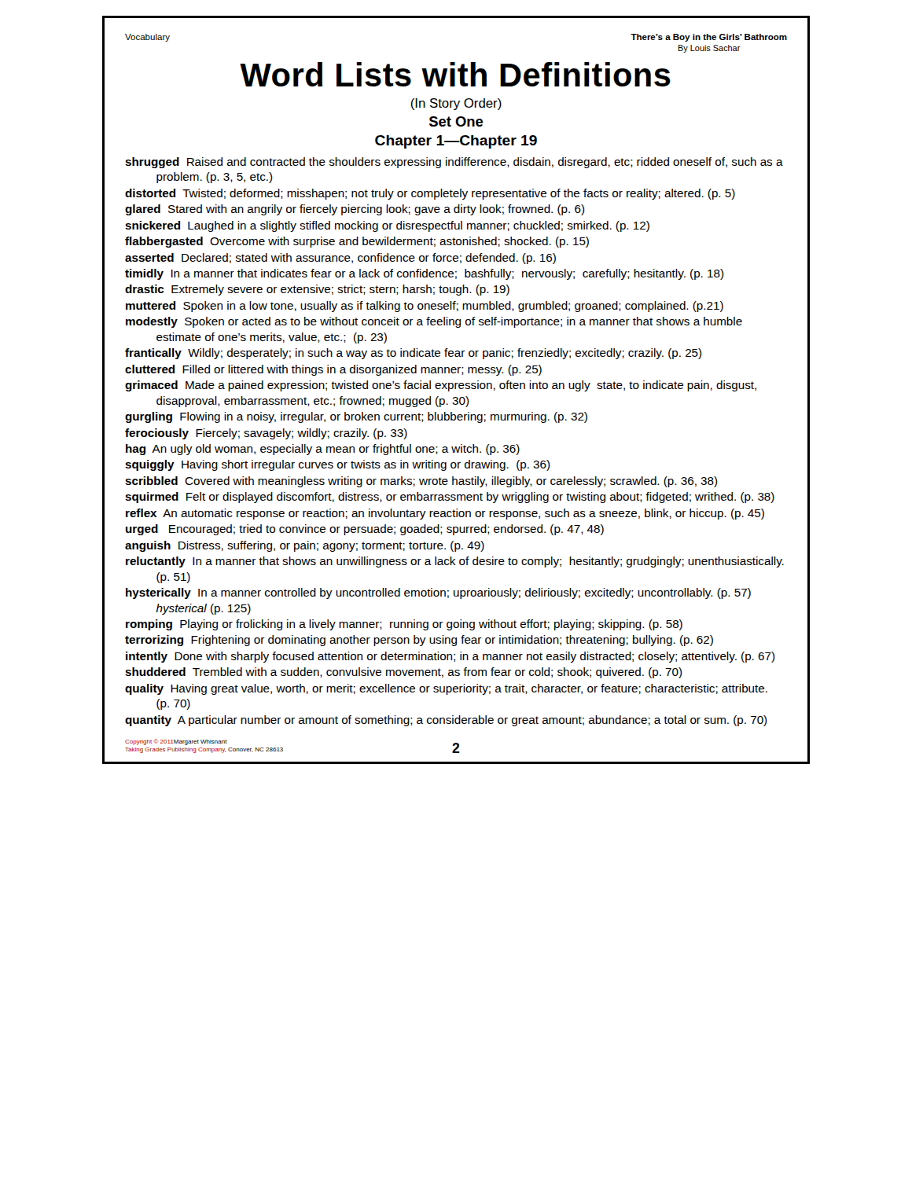Vocabulary
There’s a Boy in the Girls’ Bathroom
By Louis Sachar
Word Lists with Definitions
(In Story Order)
Set One
Chapter 1—Chapter 19
shrugged Raised and contracted the shoulders expressing indifference, disdain, disregard, etc; ridded oneself of, such as a problem. (p. 3, 5, etc.)
distorted Twisted; deformed; misshapen; not truly or completely representative of the facts or reality; altered. (p. 5)
glared Stared with an angrily or fiercely piercing look; gave a dirty look; frowned. (p. 6)
snickered Laughed in a slightly stifled mocking or disrespectful manner; chuckled; smirked. (p. 12)
flabbergasted Overcome with surprise and bewilderment; astonished; shocked. (p. 15)
asserted Declared; stated with assurance, confidence or force; defended. (p. 16)
timidly In a manner that indicates fear or a lack of confidence; bashfully; nervously; carefully; hesitantly. (p. 18)
drastic Extremely severe or extensive; strict; stern; harsh; tough. (p. 19)
muttered Spoken in a low tone, usually as if talking to oneself; mumbled, grumbled; groaned; complained. (p.21)
modestly Spoken or acted as to be without conceit or a feeling of self-importance; in a manner that shows a humble estimate of one’s merits, value, etc.; (p. 23)
frantically Wildly; desperately; in such a way as to indicate fear or panic; frenziedly; excitedly; crazily. (p. 25)
cluttered Filled or littered with things in a disorganized manner; messy. (p. 25)
grimaced Made a pained expression; twisted one’s facial expression, often into an ugly state, to indicate pain, disgust, disapproval, embarrassment, etc.; frowned; mugged (p. 30)
gurgling Flowing in a noisy, irregular, or broken current; blubbering; murmuring. (p. 32)
ferociously Fiercely; savagely; wildly; crazily. (p. 33)
hag An ugly old woman, especially a mean or frightful one; a witch. (p. 36)
squiggly Having short irregular curves or twists as in writing or drawing. (p. 36)
scribbled Covered with meaningless writing or marks; wrote hastily, illegibly, or carelessly; scrawled. (p. 36, 38)
squirmed Felt or displayed discomfort, distress, or embarrassment by wriggling or twisting about; fidgeted; writhed. (p. 38)
reflex An automatic response or reaction; an involuntary reaction or response, such as a sneeze, blink, or hiccup. (p. 45)
urged Encouraged; tried to convince or persuade; goaded; spurred; endorsed. (p. 47, 48)
anguish Distress, suffering, or pain; agony; torment; torture. (p. 49)
reluctantly In a manner that shows an unwillingness or a lack of desire to comply; hesitantly; grudgingly; unenthusiastically. (p. 51)
hysterically In a manner controlled by uncontrolled emotion; uproariously; deliriously; excitedly; uncontrollably. (p. 57) hysterical (p. 125)
romping Playing or frolicking in a lively manner; running or going without effort; playing; skipping. (p. 58)
terrorizing Frightening or dominating another person by using fear or intimidation; threatening; bullying. (p. 62)
intently Done with sharply focused attention or determination; in a manner not easily distracted; closely; attentively. (p. 67)
shuddered Trembled with a sudden, convulsive movement, as from fear or cold; shook; quivered. (p. 70)
quality Having great value, worth, or merit; excellence or superiority; a trait, character, or feature; characteristic; attribute. (p. 70)
quantity A particular number or amount of something; a considerable or great amount; abundance; a total or sum. (p. 70)
Copyright © 2011 Margaret Whisnant
Taking Grades Publishing Company, Conover, NC 28613
2